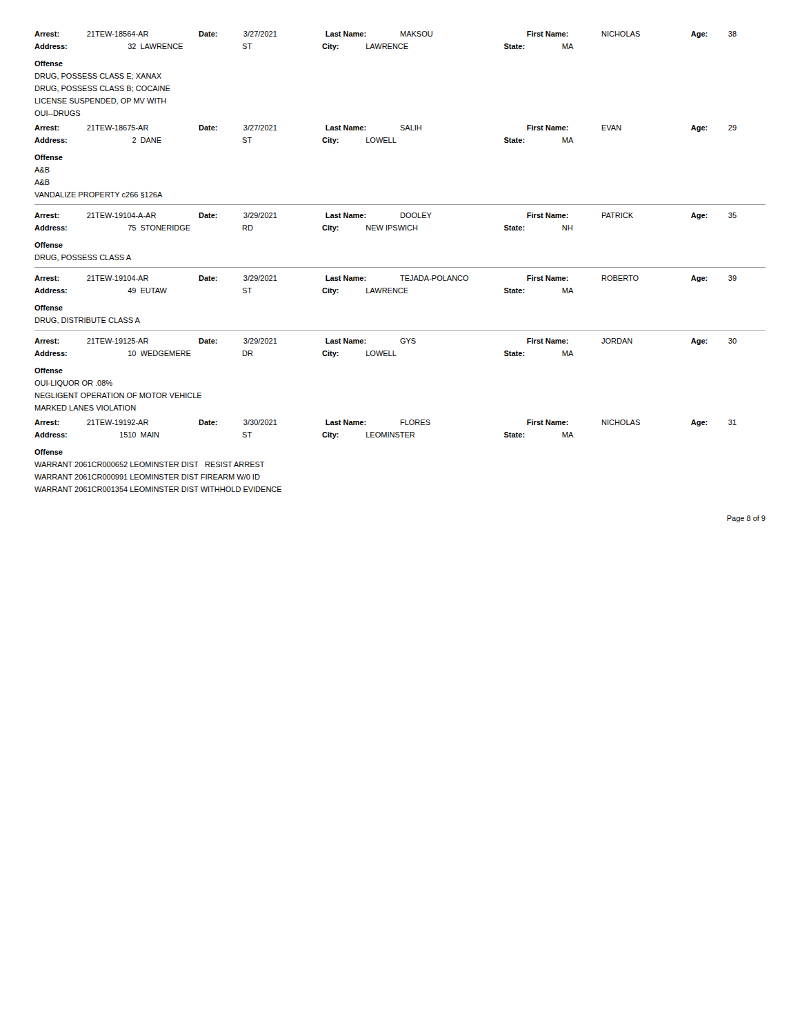| Arrest: | 21TEW-18564-AR | Date: | 3/27/2021 | Last Name: | MAKSOU | First Name: | NICHOLAS | Age: | 38 |
| Address: | 32 | LAWRENCE | ST | City: | LAWRENCE | State: | MA |
Offense
DRUG, POSSESS CLASS E; XANAX
DRUG, POSSESS CLASS B; COCAINE
LICENSE SUSPENDED, OP MV WITH
OUI--DRUGS
| Arrest: | 21TEW-18675-AR | Date: | 3/27/2021 | Last Name: | SALIH | First Name: | EVAN | Age: | 29 |
| Address: | 2 | DANE | ST | City: | LOWELL | State: | MA |
Offense
A&B
A&B
VANDALIZE PROPERTY c266 §126A
| Arrest: | 21TEW-19104-A-AR | Date: | 3/29/2021 | Last Name: | DOOLEY | First Name: | PATRICK | Age: | 35 |
| Address: | 75 | STONERIDGE | RD | City: | NEW IPSWICH | State: | NH |
Offense
DRUG, POSSESS CLASS A
| Arrest: | 21TEW-19104-AR | Date: | 3/29/2021 | Last Name: | TEJADA-POLANCO | First Name: | ROBERTO | Age: | 39 |
| Address: | 49 | EUTAW | ST | City: | LAWRENCE | State: | MA |
Offense
DRUG, DISTRIBUTE CLASS A
| Arrest: | 21TEW-19125-AR | Date: | 3/29/2021 | Last Name: | GYS | First Name: | JORDAN | Age: | 30 |
| Address: | 10 | WEDGEMERE | DR | City: | LOWELL | State: | MA |
Offense
OUI-LIQUOR OR .08%
NEGLIGENT OPERATION OF MOTOR VEHICLE
MARKED LANES VIOLATION
| Arrest: | 21TEW-19192-AR | Date: | 3/30/2021 | Last Name: | FLORES | First Name: | NICHOLAS | Age: | 31 |
| Address: | 1510 | MAIN | ST | City: | LEOMINSTER | State: | MA |
Offense
WARRANT 2061CR000652 LEOMINSTER DIST RESIST ARREST
WARRANT 2061CR000991 LEOMINSTER DIST FIREARM W/0 ID
WARRANT 2061CR001354 LEOMINSTER DIST WITHHOLD EVIDENCE
Page 8 of 9